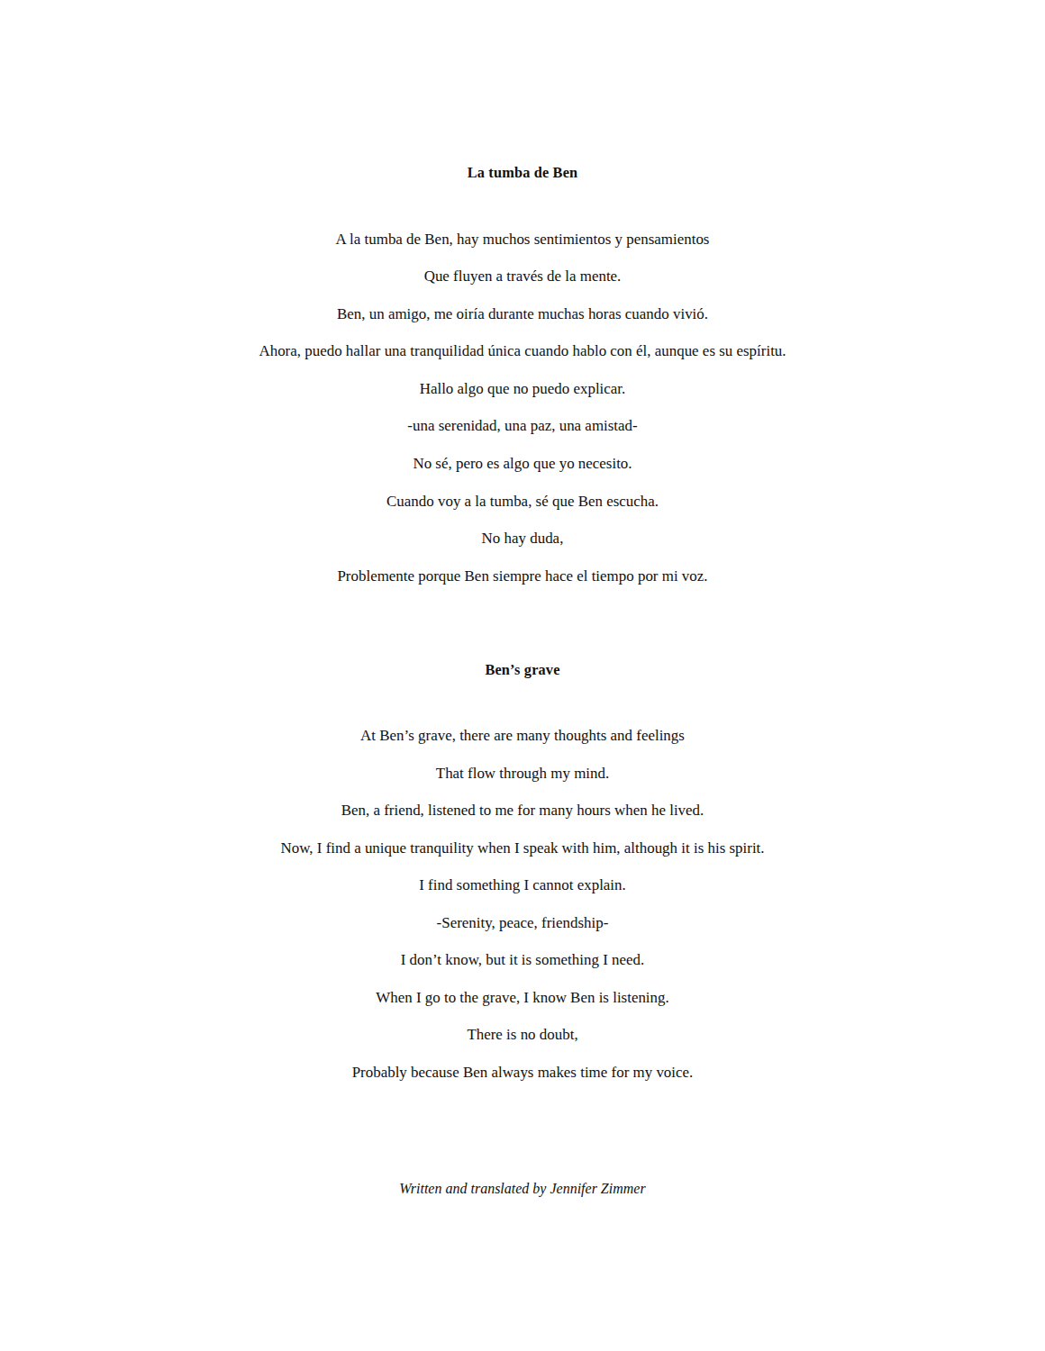La tumba de Ben
A la tumba de Ben, hay muchos sentimientos y pensamientos
Que fluyen a través de la mente.
Ben, un amigo, me oiría durante muchas horas cuando vivió.
Ahora, puedo hallar una tranquilidad única cuando hablo con él, aunque es su espíritu.
Hallo algo que no puedo explicar.
-una serenidad, una paz, una amistad-
No sé, pero es algo que yo necesito.
Cuando voy a la tumba, sé que Ben escucha.
No hay duda,
Problemente porque Ben siempre hace el tiempo por mi voz.
Ben’s grave
At Ben’s grave, there are many thoughts and feelings
That flow through my mind.
Ben, a friend, listened to me for many hours when he lived.
Now, I find a unique tranquility when I speak with him, although it is his spirit.
I find something I cannot explain.
-Serenity, peace, friendship-
I don’t know, but it is something I need.
When I go to the grave, I know Ben is listening.
There is no doubt,
Probably because Ben always makes time for my voice.
Written and translated by Jennifer Zimmer